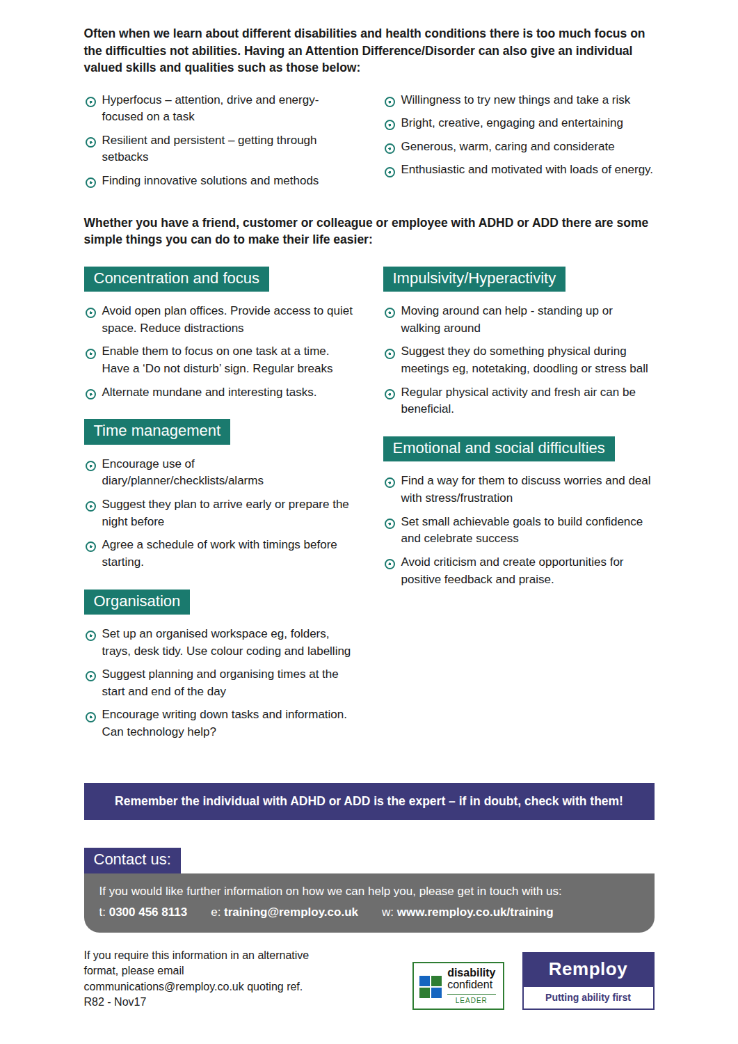Often when we learn about different disabilities and health conditions there is too much focus on the difficulties not abilities. Having an Attention Difference/Disorder can also give an individual valued skills and qualities such as those below:
Hyperfocus – attention, drive and energy-focused on a task
Resilient and persistent – getting through setbacks
Finding innovative solutions and methods
Willingness to try new things and take a risk
Bright, creative, engaging and entertaining
Generous, warm, caring and considerate
Enthusiastic and motivated with loads of energy.
Whether you have a friend, customer or colleague or employee with ADHD or ADD there are some simple things you can do to make their life easier:
Concentration and focus
Avoid open plan offices. Provide access to quiet space. Reduce distractions
Enable them to focus on one task at a time. Have a ‘Do not disturb’ sign. Regular breaks
Alternate mundane and interesting tasks.
Time management
Encourage use of diary/planner/checklists/alarms
Suggest they plan to arrive early or prepare the night before
Agree a schedule of work with timings before starting.
Organisation
Set up an organised workspace eg, folders, trays, desk tidy. Use colour coding and labelling
Suggest planning and organising times at the start and end of the day
Encourage writing down tasks and information. Can technology help?
Impulsivity/Hyperactivity
Moving around can help - standing up or walking around
Suggest they do something physical during meetings eg, notetaking, doodling or stress ball
Regular physical activity and fresh air can be beneficial.
Emotional and social difficulties
Find a way for them to discuss worries and deal with stress/frustration
Set small achievable goals to build confidence and celebrate success
Avoid criticism and create opportunities for positive feedback and praise.
Remember the individual with ADHD or ADD is the expert – if in doubt, check with them!
Contact us:
If you would like further information on how we can help you, please get in touch with us:
t: 0300 456 8113 e: training@remploy.co.uk w: www.remploy.co.uk/training
If you require this information in an alternative format, please email communications@remploy.co.uk quoting ref. R82 - Nov17
disability confident
LEADER
Remploy
Putting ability first